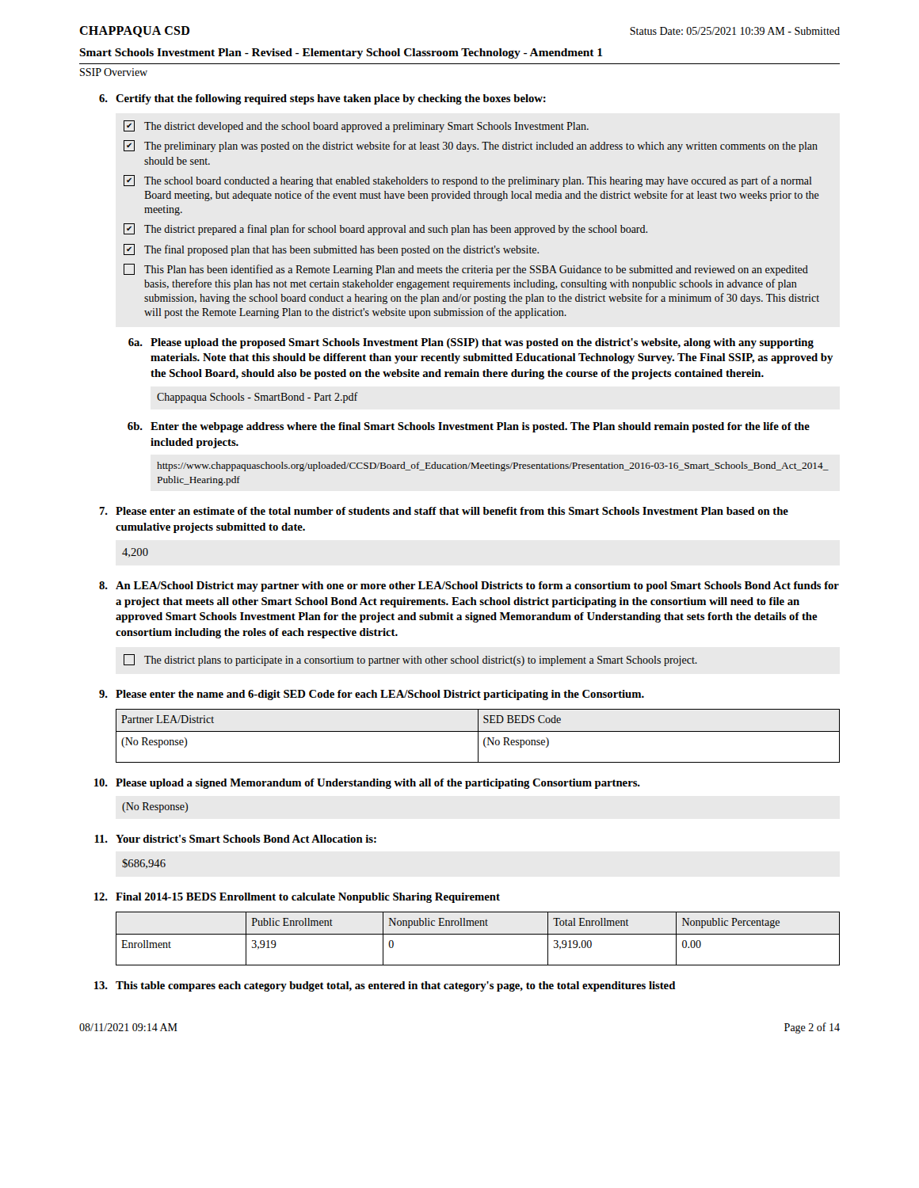CHAPPAQUA CSD Status Date: 05/25/2021 10:39 AM - Submitted
Smart Schools Investment Plan - Revised - Elementary School Classroom Technology - Amendment 1
SSIP Overview
6. Certify that the following required steps have taken place by checking the boxes below:
The district developed and the school board approved a preliminary Smart Schools Investment Plan.
The preliminary plan was posted on the district website for at least 30 days. The district included an address to which any written comments on the plan should be sent.
The school board conducted a hearing that enabled stakeholders to respond to the preliminary plan. This hearing may have occured as part of a normal Board meeting, but adequate notice of the event must have been provided through local media and the district website for at least two weeks prior to the meeting.
The district prepared a final plan for school board approval and such plan has been approved by the school board.
The final proposed plan that has been submitted has been posted on the district's website.
This Plan has been identified as a Remote Learning Plan and meets the criteria per the SSBA Guidance to be submitted and reviewed on an expedited basis, therefore this plan has not met certain stakeholder engagement requirements including, consulting with nonpublic schools in advance of plan submission, having the school board conduct a hearing on the plan and/or posting the plan to the district website for a minimum of 30 days. This district will post the Remote Learning Plan to the district's website upon submission of the application.
6a. Please upload the proposed Smart Schools Investment Plan (SSIP) that was posted on the district's website, along with any supporting materials. Note that this should be different than your recently submitted Educational Technology Survey. The Final SSIP, as approved by the School Board, should also be posted on the website and remain there during the course of the projects contained therein.
Chappaqua Schools - SmartBond - Part 2.pdf
6b. Enter the webpage address where the final Smart Schools Investment Plan is posted. The Plan should remain posted for the life of the included projects.
https://www.chappaquaschools.org/uploaded/CCSD/Board_of_Education/Meetings/Presentations/Presentation_2016-03-16_Smart_Schools_Bond_Act_2014_Public_Hearing.pdf
7. Please enter an estimate of the total number of students and staff that will benefit from this Smart Schools Investment Plan based on the cumulative projects submitted to date.
4,200
8. An LEA/School District may partner with one or more other LEA/School Districts to form a consortium to pool Smart Schools Bond Act funds for a project that meets all other Smart School Bond Act requirements. Each school district participating in the consortium will need to file an approved Smart Schools Investment Plan for the project and submit a signed Memorandum of Understanding that sets forth the details of the consortium including the roles of each respective district.
The district plans to participate in a consortium to partner with other school district(s) to implement a Smart Schools project.
9. Please enter the name and 6-digit SED Code for each LEA/School District participating in the Consortium.
| Partner LEA/District | SED BEDS Code |
| --- | --- |
| (No Response) | (No Response) |
10. Please upload a signed Memorandum of Understanding with all of the participating Consortium partners.
(No Response)
11. Your district's Smart Schools Bond Act Allocation is:
$686,946
12. Final 2014-15 BEDS Enrollment to calculate Nonpublic Sharing Requirement
| | Public Enrollment | Nonpublic Enrollment | Total Enrollment | Nonpublic Percentage |
| --- | --- | --- | --- | --- |
| Enrollment | 3,919 | 0 | 3,919.00 | 0.00 |
13. This table compares each category budget total, as entered in that category's page, to the total expenditures listed
08/11/2021 09:14 AM Page 2 of 14